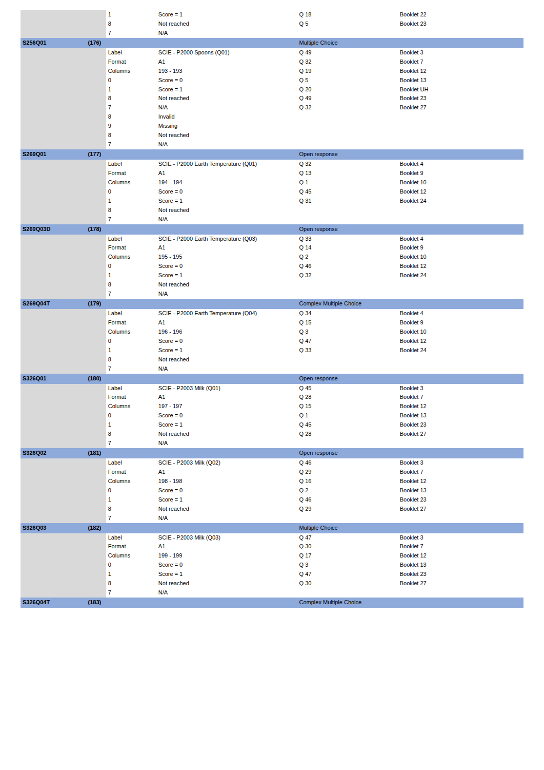| | | 1 | Score = 1 | Q 18 | Booklet 22 |
| | | 8 | Not reached | Q 5 | Booklet 23 |
| | | 7 | N/A | | |
| S256Q01 | (176) | | Multiple Choice | |
| | | Label | SCIE - P2000 Spoons (Q01) | Q 49 | Booklet 3 |
| | | Format | A1 | Q 32 | Booklet 7 |
| | | Columns | 193 - 193 | Q 19 | Booklet 12 |
| | | 0 | Score = 0 | Q 5 | Booklet 13 |
| | | 1 | Score = 1 | Q 20 | Booklet UH |
| | | 8 | Not reached | Q 49 | Booklet 23 |
| | | 7 | N/A | Q 32 | Booklet 27 |
| | | 8 | Invalid | | |
| | | 9 | Missing | | |
| | | 8 | Not reached | | |
| | | 7 | N/A | | |
| S269Q01 | (177) | | Open response | |
| | | Label | SCIE - P2000 Earth Temperature (Q01) | Q 32 | Booklet 4 |
| | | Format | A1 | Q 13 | Booklet 9 |
| | | Columns | 194 - 194 | Q 1 | Booklet 10 |
| | | 0 | Score = 0 | Q 45 | Booklet 12 |
| | | 1 | Score = 1 | Q 31 | Booklet 24 |
| | | 8 | Not reached | | |
| | | 7 | N/A | | |
| S269Q03D | (178) | | Open response | |
| | | Label | SCIE - P2000 Earth Temperature (Q03) | Q 33 | Booklet 4 |
| | | Format | A1 | Q 14 | Booklet 9 |
| | | Columns | 195 - 195 | Q 2 | Booklet 10 |
| | | 0 | Score = 0 | Q 46 | Booklet 12 |
| | | 1 | Score = 1 | Q 32 | Booklet 24 |
| | | 8 | Not reached | | |
| | | 7 | N/A | | |
| S269Q04T | (179) | | Complex Multiple Choice | |
| | | Label | SCIE - P2000 Earth Temperature (Q04) | Q 34 | Booklet 4 |
| | | Format | A1 | Q 15 | Booklet 9 |
| | | Columns | 196 - 196 | Q 3 | Booklet 10 |
| | | 0 | Score = 0 | Q 47 | Booklet 12 |
| | | 1 | Score = 1 | Q 33 | Booklet 24 |
| | | 8 | Not reached | | |
| | | 7 | N/A | | |
| S326Q01 | (180) | | Open response | |
| | | Label | SCIE - P2003 Milk (Q01) | Q 45 | Booklet 3 |
| | | Format | A1 | Q 28 | Booklet 7 |
| | | Columns | 197 - 197 | Q 15 | Booklet 12 |
| | | 0 | Score = 0 | Q 1 | Booklet 13 |
| | | 1 | Score = 1 | Q 45 | Booklet 23 |
| | | 8 | Not reached | Q 28 | Booklet 27 |
| | | 7 | N/A | | |
| S326Q02 | (181) | | Open response | |
| | | Label | SCIE - P2003 Milk (Q02) | Q 46 | Booklet 3 |
| | | Format | A1 | Q 29 | Booklet 7 |
| | | Columns | 198 - 198 | Q 16 | Booklet 12 |
| | | 0 | Score = 0 | Q 2 | Booklet 13 |
| | | 1 | Score = 1 | Q 46 | Booklet 23 |
| | | 8 | Not reached | Q 29 | Booklet 27 |
| | | 7 | N/A | | |
| S326Q03 | (182) | | Multiple Choice | |
| | | Label | SCIE - P2003 Milk (Q03) | Q 47 | Booklet 3 |
| | | Format | A1 | Q 30 | Booklet 7 |
| | | Columns | 199 - 199 | Q 17 | Booklet 12 |
| | | 0 | Score = 0 | Q 3 | Booklet 13 |
| | | 1 | Score = 1 | Q 47 | Booklet 23 |
| | | 8 | Not reached | Q 30 | Booklet 27 |
| | | 7 | N/A | | |
| S326Q04T | (183) | | Complex Multiple Choice | |